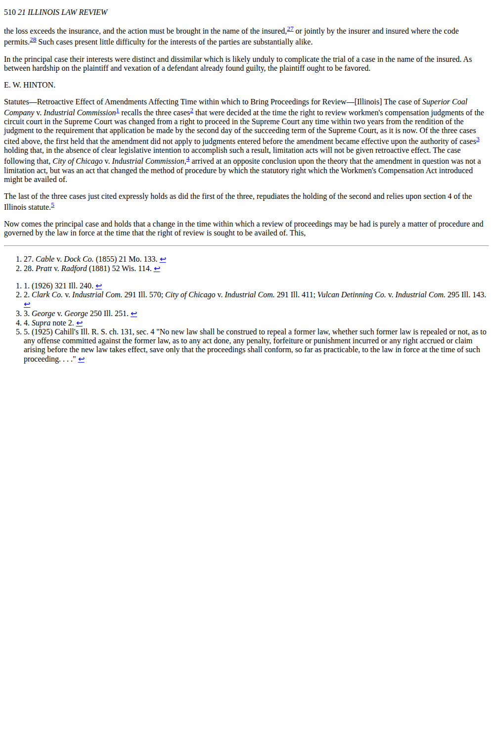510 21 ILLINOIS LAW REVIEW
the loss exceeds the insurance, and the action must be brought in the name of the insured,27 or jointly by the insurer and insured where the code permits.28 Such cases present little difficulty for the interests of the parties are substantially alike.
In the principal case their interests were distinct and dissimilar which is likely unduly to complicate the trial of a case in the name of the insured. As between hardship on the plaintiff and vexation of a defendant already found guilty, the plaintiff ought to be favored.
E. W. HINTON.
Statutes—Retroactive Effect of Amendments Affecting Time within which to Bring Proceedings for Review—[Illinois] The case of Superior Coal Company v. Industrial Commission1 recalls the three cases2 that were decided at the time the right to review workmen's compensation judgments of the circuit court in the Supreme Court was changed from a right to proceed in the Supreme Court any time within two years from the rendition of the judgment to the requirement that application be made by the second day of the succeeding term of the Supreme Court, as it is now. Of the three cases cited above, the first held that the amendment did not apply to judgments entered before the amendment became effective upon the authority of cases3 holding that, in the absence of clear legislative intention to accomplish such a result, limitation acts will not be given retroactive effect. The case following that, City of Chicago v. Industrial Commission,4 arrived at an opposite conclusion upon the theory that the amendment in question was not a limitation act, but was an act that changed the method of procedure by which the statutory right which the Workmen's Compensation Act introduced might be availed of.
The last of the three cases just cited expressly holds as did the first of the three, repudiates the holding of the second and relies upon section 4 of the Illinois statute.5
Now comes the principal case and holds that a change in the time within which a review of proceedings may be had is purely a matter of procedure and governed by the law in force at the time that the right of review is sought to be availed of. This,
27. Cable v. Dock Co. (1855) 21 Mo. 133. ↩
28. Pratt v. Radford (1881) 52 Wis. 114. ↩
1. (1926) 321 Ill. 240. ↩
2. Clark Co. v. Industrial Com. 291 Ill. 570; City of Chicago v. Industrial Com. 291 Ill. 411; Vulcan Detinning Co. v. Industrial Com. 295 Ill. 143. ↩
3. George v. George 250 Ill. 251. ↩
4. Supra note 2. ↩
5. (1925) Cahill's Ill. R. S. ch. 131, sec. 4 "No new law shall be construed to repeal a former law, whether such former law is repealed or not, as to any offense committed against the former law, as to any act done, any penalty, forfeiture or punishment incurred or any right accrued or claim arising before the new law takes effect, save only that the proceedings shall conform, so far as practicable, to the law in force at the time of such proceeding. . . ." ↩